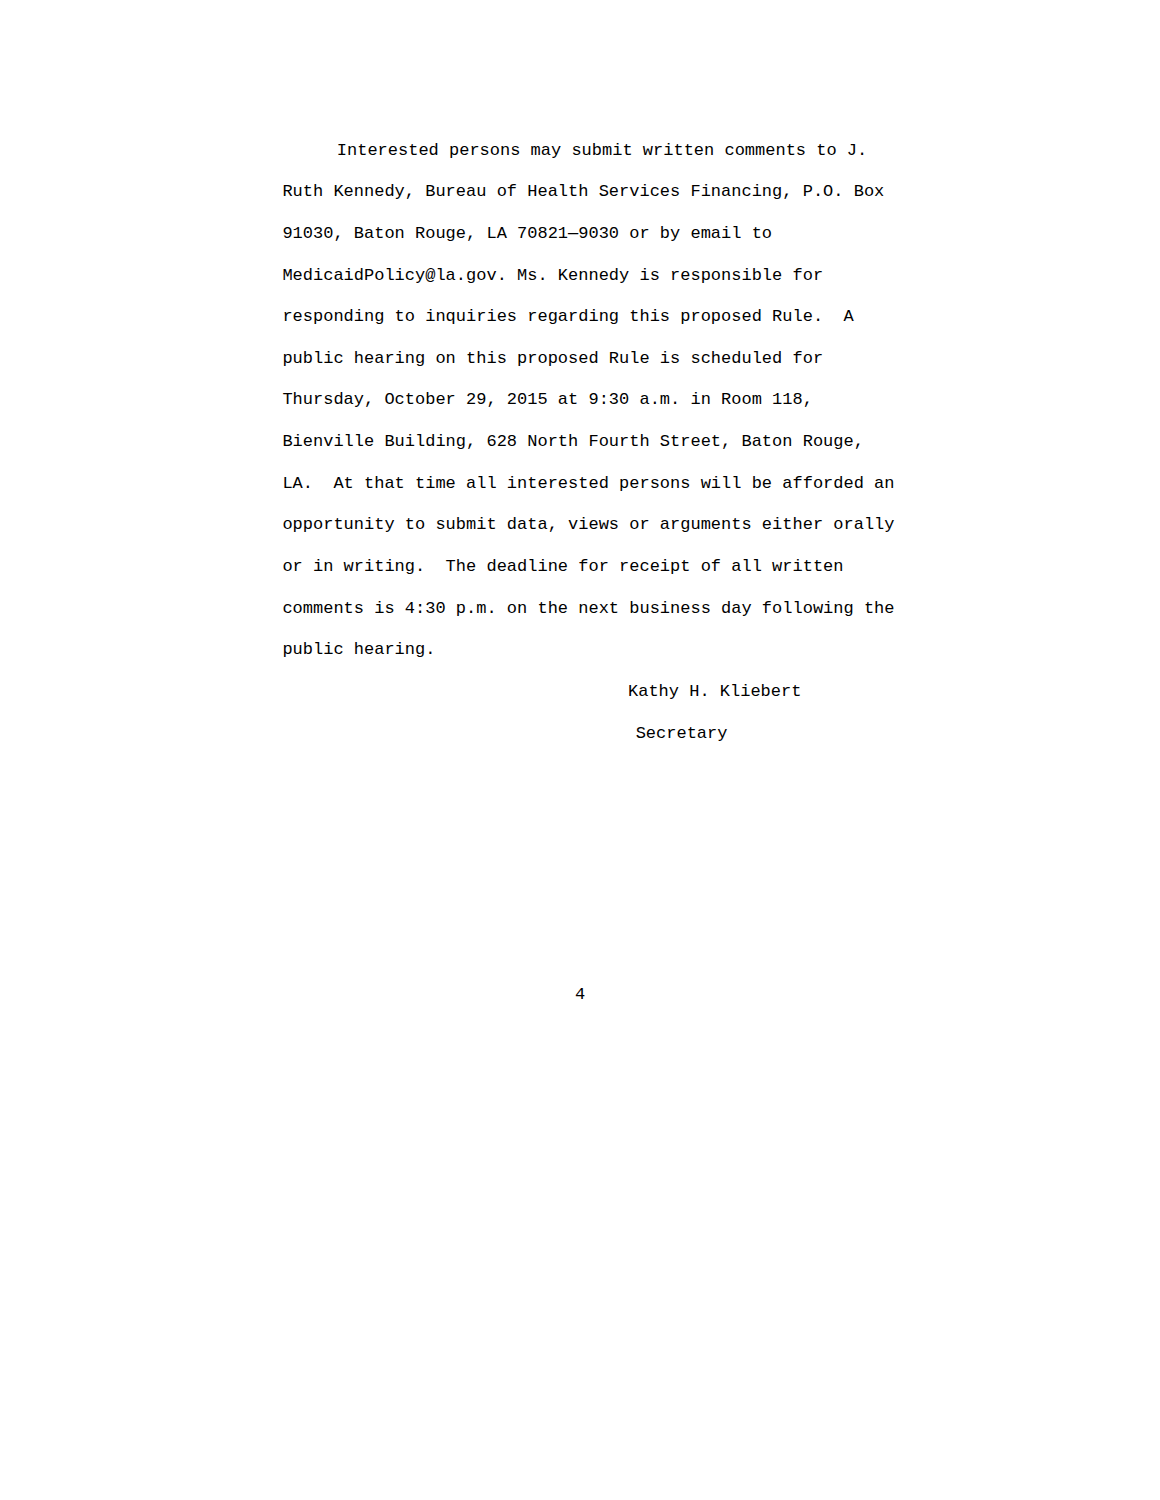Interested persons may submit written comments to J. Ruth Kennedy, Bureau of Health Services Financing, P.O. Box 91030, Baton Rouge, LA 70821—9030 or by email to MedicaidPolicy@la.gov. Ms. Kennedy is responsible for responding to inquiries regarding this proposed Rule. A public hearing on this proposed Rule is scheduled for Thursday, October 29, 2015 at 9:30 a.m. in Room 118, Bienville Building, 628 North Fourth Street, Baton Rouge, LA. At that time all interested persons will be afforded an opportunity to submit data, views or arguments either orally or in writing. The deadline for receipt of all written comments is 4:30 p.m. on the next business day following the public hearing.
Kathy H. Kliebert
Secretary
4